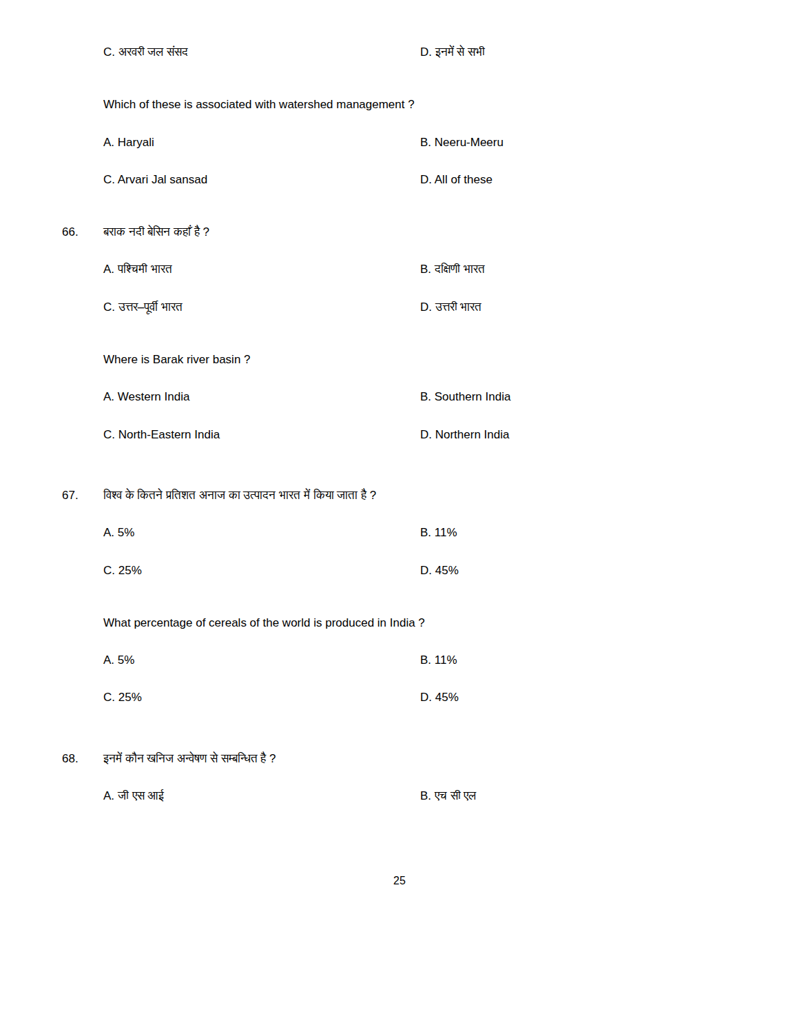| C. अरवरी जल संसद | D. इनमें से सभी |
Which of these is associated with watershed management ?
| A. Haryali | B. Neeru-Meeru |
| C. Arvari Jal sansad | D. All of these |
66.
बराक नदी बेसिन कहाँ है ?
| A. पश्चिमी भारत | B. दक्षिणी भारत |
| C. उत्तर–पूर्वी भारत | D. उत्तरी भारत |
Where is Barak river basin ?
| A. Western India | B. Southern India |
| C. North-Eastern India | D. Northern India |
67.
विश्व के कितने प्रतिशत अनाज का उत्पादन भारत में किया जाता है ?
| A. 5% | B. 11% |
| C. 25% | D. 45% |
What percentage of cereals of the world is produced in India ?
| A. 5% | B. 11% |
| C. 25% | D. 45% |
68.
इनमें कौन खनिज अन्वेषण से सम्बन्धित है ?
| A. जी एस आई | B. एच सी एल |
25